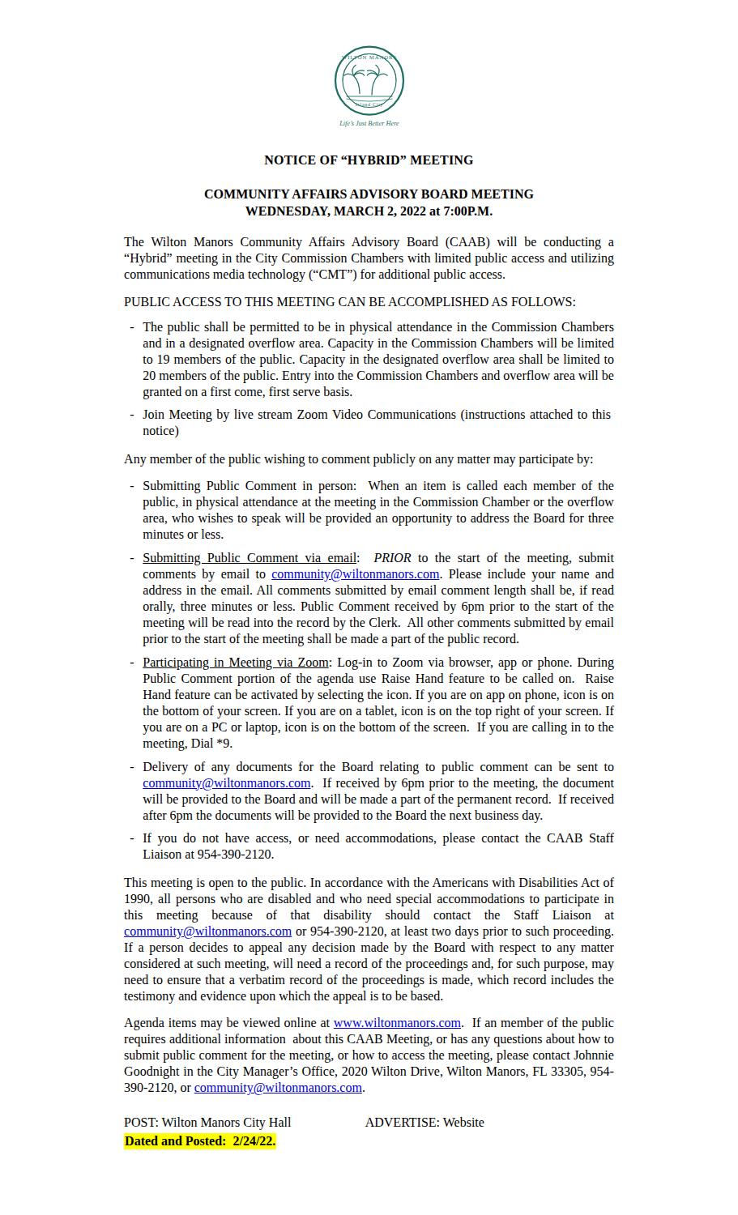WILTON MANORS Island City Life’s Just Better Here
NOTICE OF “HYBRID” MEETING
COMMUNITY AFFAIRS ADVISORY BOARD MEETING
WEDNESDAY, MARCH 2, 2022 at 7:00P.M.
The Wilton Manors Community Affairs Advisory Board (CAAB) will be conducting a “Hybrid” meeting in the City Commission Chambers with limited public access and utilizing communications media technology (“CMT”) for additional public access.
PUBLIC ACCESS TO THIS MEETING CAN BE ACCOMPLISHED AS FOLLOWS:
The public shall be permitted to be in physical attendance in the Commission Chambers and in a designated overflow area. Capacity in the Commission Chambers will be limited to 19 members of the public. Capacity in the designated overflow area shall be limited to 20 members of the public. Entry into the Commission Chambers and overflow area will be granted on a first come, first serve basis.
Join Meeting by live stream Zoom Video Communications (instructions attached to this notice)
Any member of the public wishing to comment publicly on any matter may participate by:
Submitting Public Comment in person: When an item is called each member of the public, in physical attendance at the meeting in the Commission Chamber or the overflow area, who wishes to speak will be provided an opportunity to address the Board for three minutes or less.
Submitting Public Comment via email: PRIOR to the start of the meeting, submit comments by email to community@wiltonmanors.com. Please include your name and address in the email. All comments submitted by email comment length shall be, if read orally, three minutes or less. Public Comment received by 6pm prior to the start of the meeting will be read into the record by the Clerk. All other comments submitted by email prior to the start of the meeting shall be made a part of the public record.
Participating in Meeting via Zoom: Log-in to Zoom via browser, app or phone. During Public Comment portion of the agenda use Raise Hand feature to be called on. Raise Hand feature can be activated by selecting the icon. If you are on app on phone, icon is on the bottom of your screen. If you are on a tablet, icon is on the top right of your screen. If you are on a PC or laptop, icon is on the bottom of the screen. If you are calling in to the meeting, Dial *9.
Delivery of any documents for the Board relating to public comment can be sent to community@wiltonmanors.com. If received by 6pm prior to the meeting, the document will be provided to the Board and will be made a part of the permanent record. If received after 6pm the documents will be provided to the Board the next business day.
If you do not have access, or need accommodations, please contact the CAAB Staff Liaison at 954-390-2120.
This meeting is open to the public. In accordance with the Americans with Disabilities Act of 1990, all persons who are disabled and who need special accommodations to participate in this meeting because of that disability should contact the Staff Liaison at community@wiltonmanors.com or 954-390-2120, at least two days prior to such proceeding. If a person decides to appeal any decision made by the Board with respect to any matter considered at such meeting, will need a record of the proceedings and, for such purpose, may need to ensure that a verbatim record of the proceedings is made, which record includes the testimony and evidence upon which the appeal is to be based.
Agenda items may be viewed online at www.wiltonmanors.com. If an member of the public requires additional information about this CAAB Meeting, or has any questions about how to submit public comment for the meeting, or how to access the meeting, please contact Johnnie Goodnight in the City Manager’s Office, 2020 Wilton Drive, Wilton Manors, FL 33305, 954-390-2120, or community@wiltonmanors.com.
POST: Wilton Manors City Hall ADVERTISE: Website
Dated and Posted: 2/24/22.